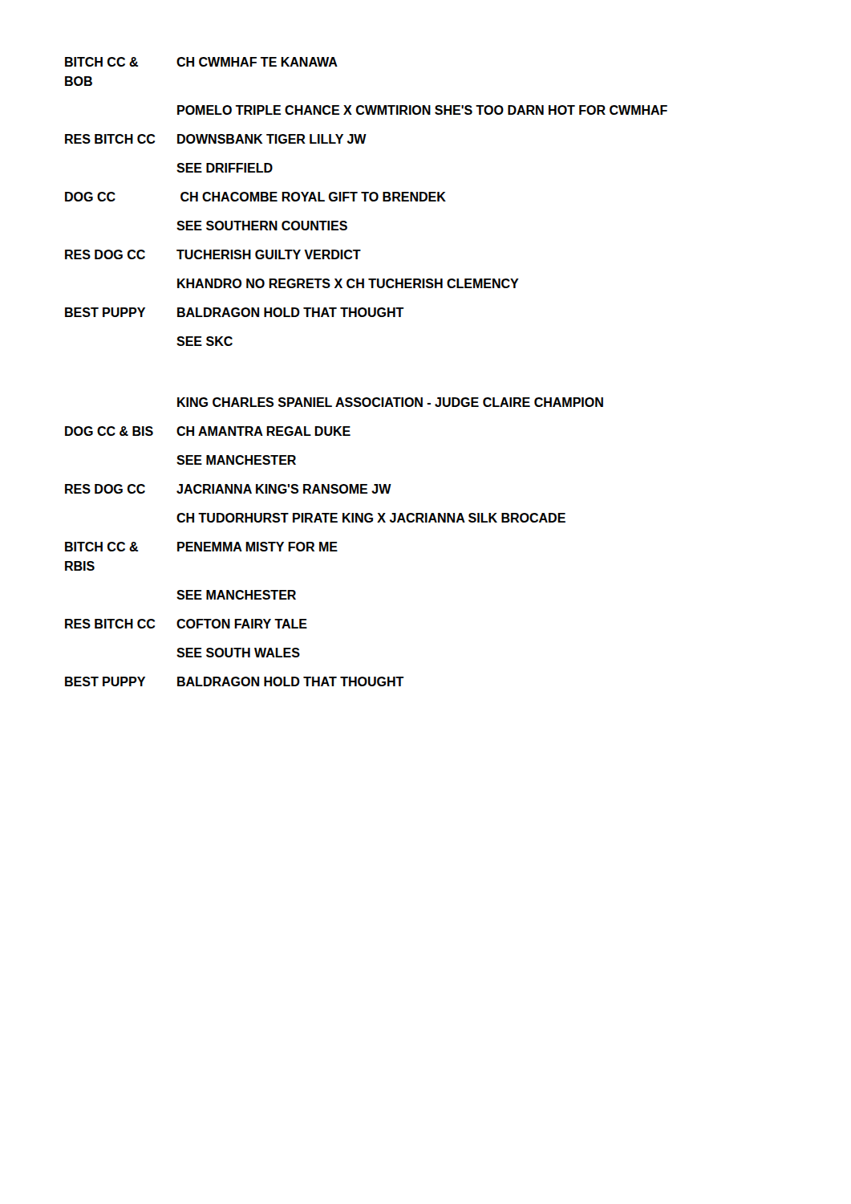| BITCH CC & BOB | CH CWMHAF TE KANAWA |
| | POMELO TRIPLE CHANCE X CWMTIRION SHE'S TOO DARN HOT FOR CWMHAF |
| RES BITCH CC | DOWNSBANK TIGER LILLY JW |
| | SEE DRIFFIELD |
| DOG CC | CH CHACOMBE ROYAL GIFT TO BRENDEK |
| | SEE SOUTHERN COUNTIES |
| RES DOG CC | TUCHERISH GUILTY VERDICT |
| | KHANDRO NO REGRETS X CH TUCHERISH CLEMENCY |
| BEST PUPPY | BALDRAGON HOLD THAT THOUGHT |
| | SEE SKC |
| | KING CHARLES SPANIEL ASSOCIATION - JUDGE CLAIRE CHAMPION |
| DOG CC & BIS | CH AMANTRA REGAL DUKE |
| | SEE MANCHESTER |
| RES DOG CC | JACRIANNA KING'S RANSOME JW |
| | CH TUDORHURST PIRATE KING X JACRIANNA SILK BROCADE |
| BITCH CC & RBIS | PENEMMA MISTY FOR ME |
| | SEE MANCHESTER |
| RES BITCH CC | COFTON FAIRY TALE |
| | SEE SOUTH WALES |
| BEST PUPPY | BALDRAGON HOLD THAT THOUGHT |